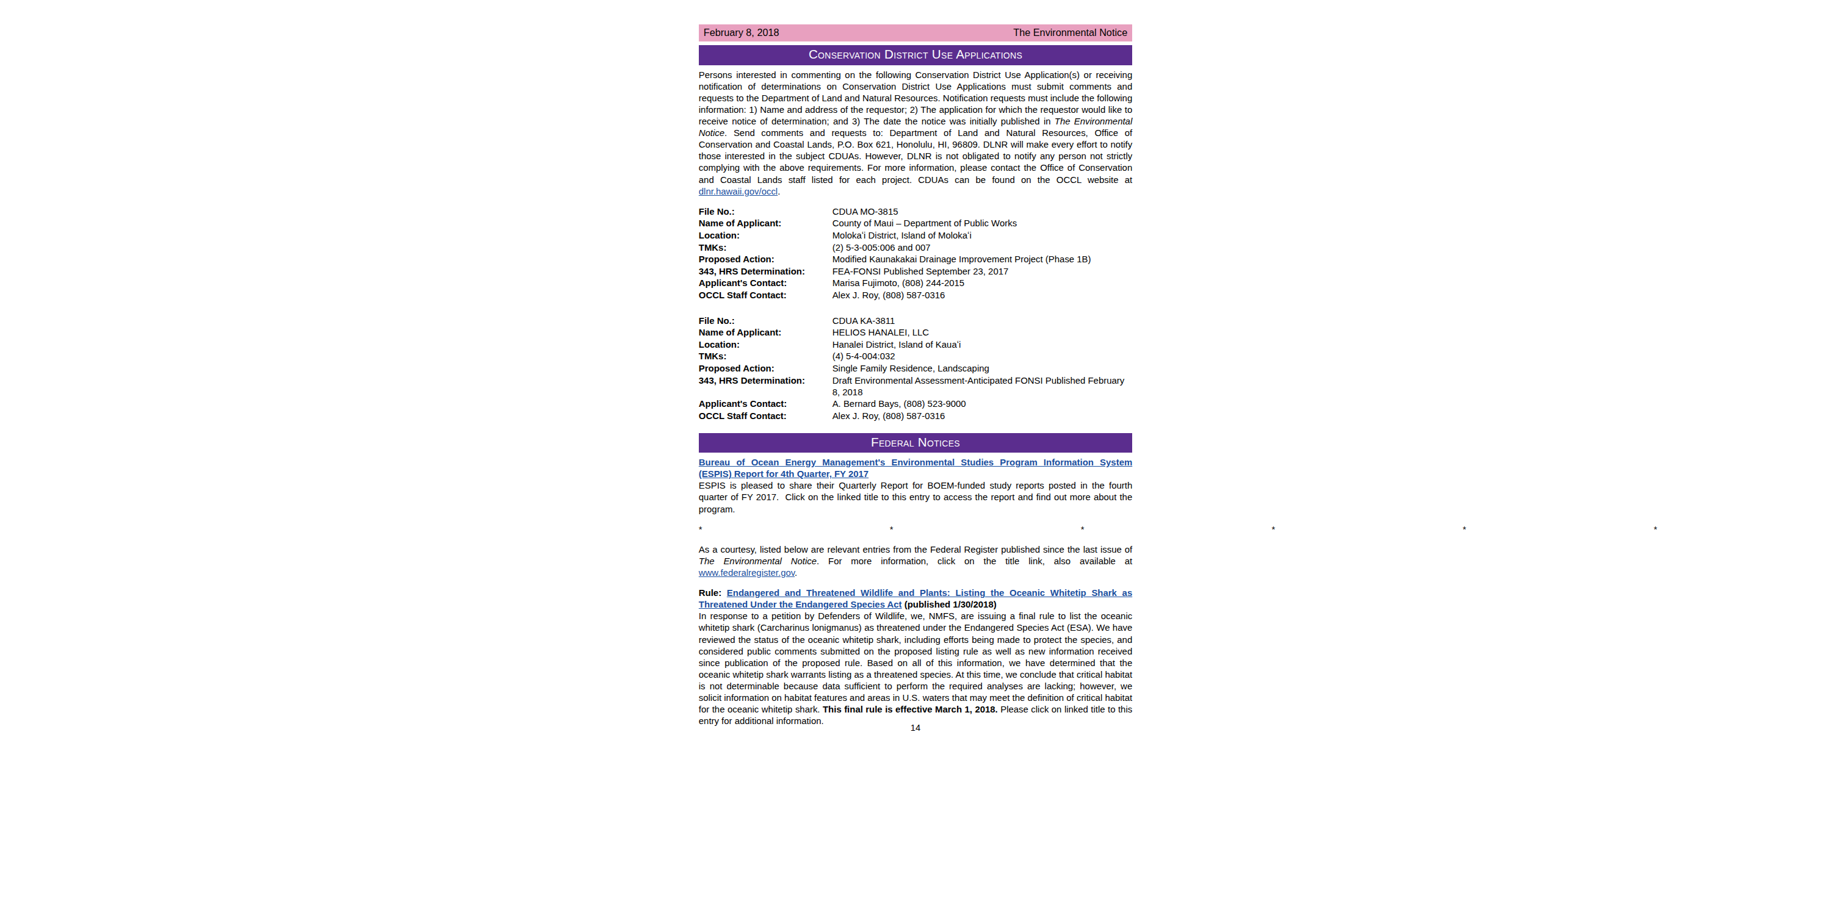February 8, 2018
The Environmental Notice
Conservation District Use Applications
Persons interested in commenting on the following Conservation District Use Application(s) or receiving notification of determinations on Conservation District Use Applications must submit comments and requests to the Department of Land and Natural Resources. Notification requests must include the following information: 1) Name and address of the requestor; 2) The application for which the requestor would like to receive notice of determination; and 3) The date the notice was initially published in The Environmental Notice. Send comments and requests to: Department of Land and Natural Resources, Office of Conservation and Coastal Lands, P.O. Box 621, Honolulu, HI, 96809. DLNR will make every effort to notify those interested in the subject CDUAs. However, DLNR is not obligated to notify any person not strictly complying with the above requirements. For more information, please contact the Office of Conservation and Coastal Lands staff listed for each project. CDUAs can be found on the OCCL website at dlnr.hawaii.gov/occl.
| File No.: | CDUA MO-3815 |
| Name of Applicant: | County of Maui – Department of Public Works |
| Location: | Molokaʻi District, Island of Molokaʻi |
| TMKs: | (2) 5-3-005:006 and 007 |
| Proposed Action: | Modified Kaunakakai Drainage Improvement Project (Phase 1B) |
| 343, HRS Determination: | FEA-FONSI Published September 23, 2017 |
| Applicant's Contact: | Marisa Fujimoto, (808) 244-2015 |
| OCCL Staff Contact: | Alex J. Roy, (808) 587-0316 |
| File No.: | CDUA KA-3811 |
| Name of Applicant: | HELIOS HANALEI, LLC |
| Location: | Hanalei District, Island of Kauaʻi |
| TMKs: | (4) 5-4-004:032 |
| Proposed Action: | Single Family Residence, Landscaping |
| 343, HRS Determination: | Draft Environmental Assessment-Anticipated FONSI Published February 8, 2018 |
| Applicant's Contact: | A. Bernard Bays, (808) 523-9000 |
| OCCL Staff Contact: | Alex J. Roy, (808) 587-0316 |
Federal Notices
Bureau of Ocean Energy Management's Environmental Studies Program Information System (ESPIS) Report for 4th Quarter, FY 2017
ESPIS is pleased to share their Quarterly Report for BOEM-funded study reports posted in the fourth quarter of FY 2017. Click on the linked title to this entry to access the report and find out more about the program.
* * * * * * * * * * * * * * * *
As a courtesy, listed below are relevant entries from the Federal Register published since the last issue of The Environmental Notice. For more information, click on the title link, also available at www.federalregister.gov.
Rule: Endangered and Threatened Wildlife and Plants: Listing the Oceanic Whitetip Shark as Threatened Under the Endangered Species Act (published 1/30/2018)
In response to a petition by Defenders of Wildlife, we, NMFS, are issuing a final rule to list the oceanic whitetip shark (Carcharinus lonigmanus) as threatened under the Endangered Species Act (ESA). We have reviewed the status of the oceanic whitetip shark, including efforts being made to protect the species, and considered public comments submitted on the proposed listing rule as well as new information received since publication of the proposed rule. Based on all of this information, we have determined that the oceanic whitetip shark warrants listing as a threatened species. At this time, we conclude that critical habitat is not determinable because data sufficient to perform the required analyses are lacking; however, we solicit information on habitat features and areas in U.S. waters that may meet the definition of critical habitat for the oceanic whitetip shark. This final rule is effective March 1, 2018. Please click on linked title to this entry for additional information.
14